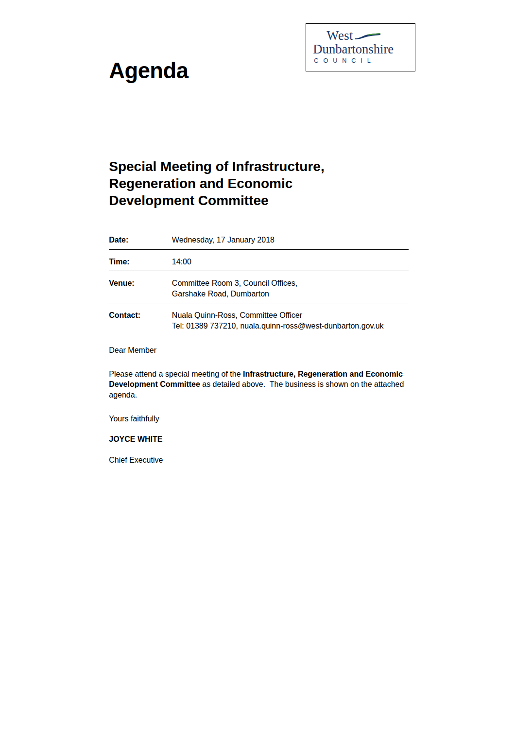West
Dunbartonshire
C O U N C I L
Agenda
Special Meeting of Infrastructure,
Regeneration and Economic
Development Committee
| Date: | Wednesday, 17 January 2018 |
| Time: | 14:00 |
| Venue: | Committee Room 3, Council Offices, Garshake Road, Dumbarton |
| Contact: | Nuala Quinn-Ross, Committee Officer Tel: 01389 737210, nuala.quinn-ross@west-dunbarton.gov.uk |
Dear Member
Please attend a special meeting of the Infrastructure, Regeneration and Economic Development Committee as detailed above. The business is shown on the attached agenda.
Yours faithfully
JOYCE WHITE
Chief Executive